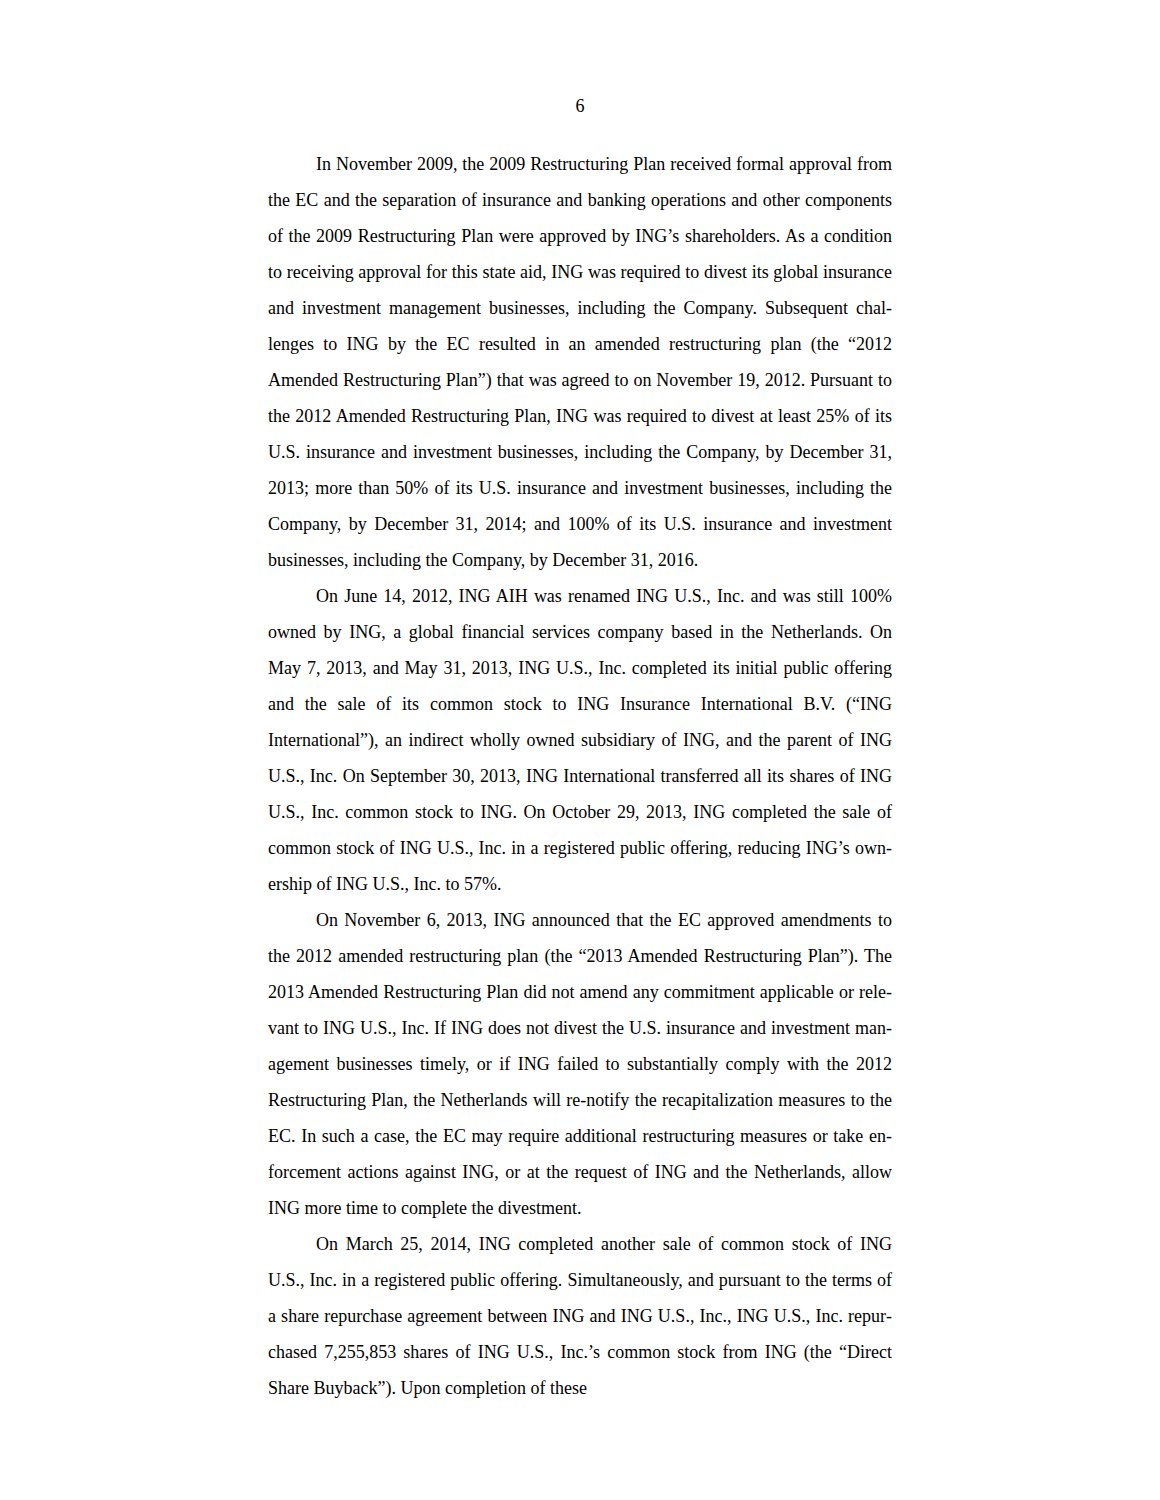6
In November 2009, the 2009 Restructuring Plan received formal approval from the EC and the separation of insurance and banking operations and other components of the 2009 Restructuring Plan were approved by ING’s shareholders. As a condition to receiving approval for this state aid, ING was required to divest its global insurance and investment management businesses, including the Company. Subsequent challenges to ING by the EC resulted in an amended restructuring plan (the “2012 Amended Restructuring Plan”) that was agreed to on November 19, 2012. Pursuant to the 2012 Amended Restructuring Plan, ING was required to divest at least 25% of its U.S. insurance and investment businesses, including the Company, by December 31, 2013; more than 50% of its U.S. insurance and investment businesses, including the Company, by December 31, 2014; and 100% of its U.S. insurance and investment businesses, including the Company, by December 31, 2016.
On June 14, 2012, ING AIH was renamed ING U.S., Inc. and was still 100% owned by ING, a global financial services company based in the Netherlands. On May 7, 2013, and May 31, 2013, ING U.S., Inc. completed its initial public offering and the sale of its common stock to ING Insurance International B.V. (“ING International”), an indirect wholly owned subsidiary of ING, and the parent of ING U.S., Inc. On September 30, 2013, ING International transferred all its shares of ING U.S., Inc. common stock to ING. On October 29, 2013, ING completed the sale of common stock of ING U.S., Inc. in a registered public offering, reducing ING’s ownership of ING U.S., Inc. to 57%.
On November 6, 2013, ING announced that the EC approved amendments to the 2012 amended restructuring plan (the “2013 Amended Restructuring Plan”). The 2013 Amended Restructuring Plan did not amend any commitment applicable or relevant to ING U.S., Inc. If ING does not divest the U.S. insurance and investment management businesses timely, or if ING failed to substantially comply with the 2012 Restructuring Plan, the Netherlands will re-notify the recapitalization measures to the EC. In such a case, the EC may require additional restructuring measures or take enforcement actions against ING, or at the request of ING and the Netherlands, allow ING more time to complete the divestment.
On March 25, 2014, ING completed another sale of common stock of ING U.S., Inc. in a registered public offering. Simultaneously, and pursuant to the terms of a share repurchase agreement between ING and ING U.S., Inc., ING U.S., Inc. repurchased 7,255,853 shares of ING U.S., Inc.’s common stock from ING (the “Direct Share Buyback”). Upon completion of these